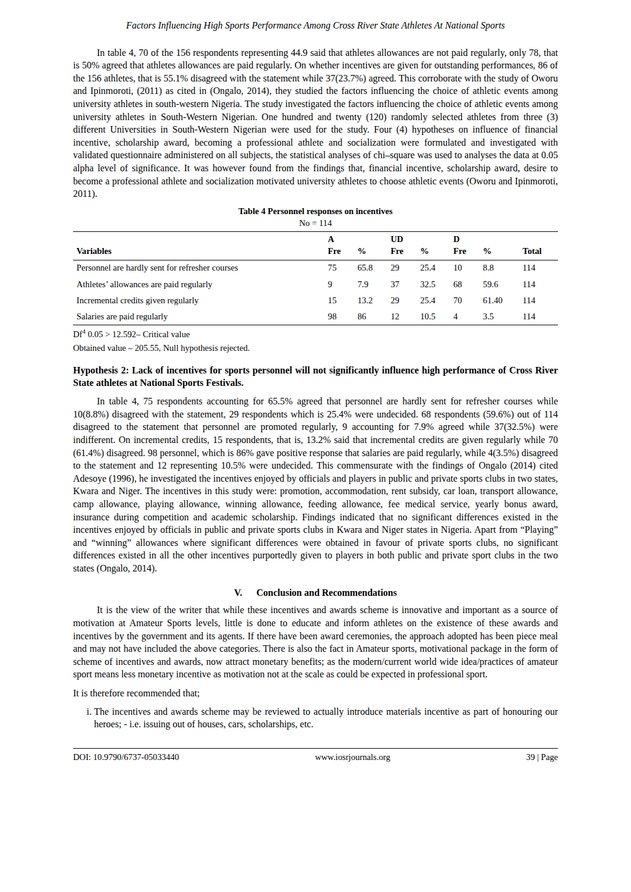Factors Influencing High Sports Performance Among Cross River State Athletes At National Sports
In table 4, 70 of the 156 respondents representing 44.9 said that athletes allowances are not paid regularly, only 78, that is 50% agreed that athletes allowances are paid regularly. On whether incentives are given for outstanding performances, 86 of the 156 athletes, that is 55.1% disagreed with the statement while 37(23.7%) agreed. This corroborate with the study of Oworu and Ipinmoroti, (2011) as cited in (Ongalo, 2014), they studied the factors influencing the choice of athletic events among university athletes in south-western Nigeria. The study investigated the factors influencing the choice of athletic events among university athletes in South-Western Nigerian. One hundred and twenty (120) randomly selected athletes from three (3) different Universities in South-Western Nigerian were used for the study. Four (4) hypotheses on influence of financial incentive, scholarship award, becoming a professional athlete and socialization were formulated and investigated with validated questionnaire administered on all subjects, the statistical analyses of chi–square was used to analyses the data at 0.05 alpha level of significance. It was however found from the findings that, financial incentive, scholarship award, desire to become a professional athlete and socialization motivated university athletes to choose athletic events (Oworu and Ipinmoroti, 2011).
Table 4 Personnel responses on incentives No = 114
| Variables | A Fre | % | UD Fre | % | D Fre | % | Total |
| --- | --- | --- | --- | --- | --- | --- | --- |
| Personnel are hardly sent for refresher courses | 75 | 65.8 | 29 | 25.4 | 10 | 8.8 | 114 |
| Athletes’ allowances are paid regularly | 9 | 7.9 | 37 | 32.5 | 68 | 59.6 | 114 |
| Incremental credits given regularly | 15 | 13.2 | 29 | 25.4 | 70 | 61.40 | 114 |
| Salaries are paid regularly | 98 | 86 | 12 | 10.5 | 4 | 3.5 | 114 |
Df4 0.05 > 12.592– Critical value
Obtained value – 205.55, Null hypothesis rejected.
Hypothesis 2: Lack of incentives for sports personnel will not significantly influence high performance of Cross River State athletes at National Sports Festivals.
In table 4, 75 respondents accounting for 65.5% agreed that personnel are hardly sent for refresher courses while 10(8.8%) disagreed with the statement, 29 respondents which is 25.4% were undecided. 68 respondents (59.6%) out of 114 disagreed to the statement that personnel are promoted regularly, 9 accounting for 7.9% agreed while 37(32.5%) were indifferent. On incremental credits, 15 respondents, that is, 13.2% said that incremental credits are given regularly while 70 (61.4%) disagreed. 98 personnel, which is 86% gave positive response that salaries are paid regularly, while 4(3.5%) disagreed to the statement and 12 representing 10.5% were undecided. This commensurate with the findings of Ongalo (2014) cited Adesoye (1996), he investigated the incentives enjoyed by officials and players in public and private sports clubs in two states, Kwara and Niger. The incentives in this study were: promotion, accommodation, rent subsidy, car loan, transport allowance, camp allowance, playing allowance, winning allowance, feeding allowance, fee medical service, yearly bonus award, insurance during competition and academic scholarship. Findings indicated that no significant differences existed in the incentives enjoyed by officials in public and private sports clubs in Kwara and Niger states in Nigeria. Apart from “Playing” and “winning” allowances where significant differences were obtained in favour of private sports clubs, no significant differences existed in all the other incentives purportedly given to players in both public and private sport clubs in the two states (Ongalo, 2014).
V. Conclusion and Recommendations
It is the view of the writer that while these incentives and awards scheme is innovative and important as a source of motivation at Amateur Sports levels, little is done to educate and inform athletes on the existence of these awards and incentives by the government and its agents. If there have been award ceremonies, the approach adopted has been piece meal and may not have included the above categories. There is also the fact in Amateur sports, motivational package in the form of scheme of incentives and awards, now attract monetary benefits; as the modern/current world wide idea/practices of amateur sport means less monetary incentive as motivation not at the scale as could be expected in professional sport.
It is therefore recommended that;
The incentives and awards scheme may be reviewed to actually introduce materials incentive as part of honouring our heroes; - i.e. issuing out of houses, cars, scholarships, etc.
DOI: 10.9790/6737-05033440 www.iosrjournals.org 39 | Page